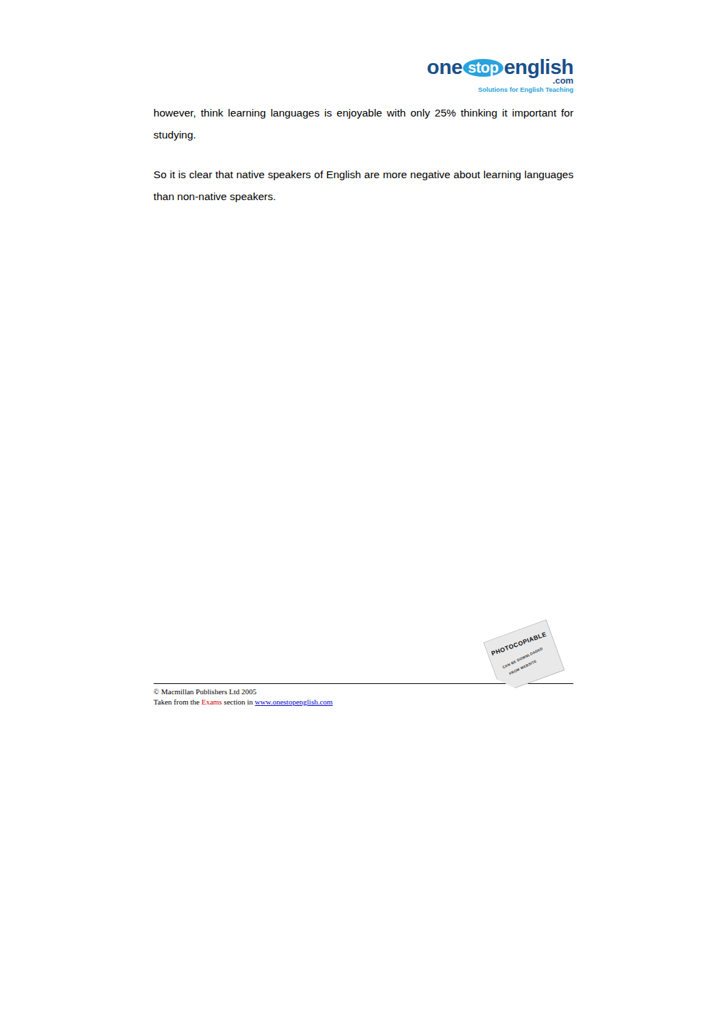one stop english
.com
Solutions for English Teaching
however, think learning languages is enjoyable with only 25% thinking it important for studying.
So it is clear that native speakers of English are more negative about learning languages than non-native speakers.
© Macmillan Publishers Ltd 2005
Taken from the Exams section in www.onestopenglish.com
PHOTOCOPIABLE
CAN BE DOWNLOADED
FROM WEBSITE